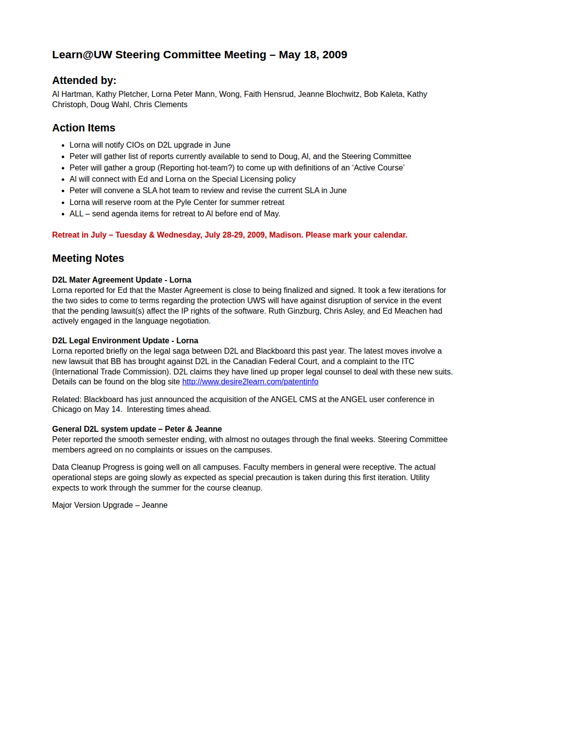Learn@UW Steering Committee Meeting – May 18, 2009
Attended by:
Al Hartman, Kathy Pletcher, Lorna Peter Mann, Wong, Faith Hensrud, Jeanne Blochwitz, Bob Kaleta, Kathy Christoph, Doug Wahl, Chris Clements
Action Items
Lorna will notify CIOs on D2L upgrade in June
Peter will gather list of reports currently available to send to Doug, Al, and the Steering Committee
Peter will gather a group (Reporting hot-team?) to come up with definitions of an ‘Active Course’
Al will connect with Ed and Lorna on the Special Licensing policy
Peter will convene a SLA hot team to review and revise the current SLA in June
Lorna will reserve room at the Pyle Center for summer retreat
ALL – send agenda items for retreat to Al before end of May.
Retreat in July – Tuesday & Wednesday, July 28-29, 2009, Madison. Please mark your calendar.
Meeting Notes
D2L Mater Agreement Update - Lorna
Lorna reported for Ed that the Master Agreement is close to being finalized and signed. It took a few iterations for the two sides to come to terms regarding the protection UWS will have against disruption of service in the event that the pending lawsuit(s) affect the IP rights of the software. Ruth Ginzburg, Chris Asley, and Ed Meachen had actively engaged in the language negotiation.
D2L Legal Environment Update - Lorna
Lorna reported briefly on the legal saga between D2L and Blackboard this past year. The latest moves involve a new lawsuit that BB has brought against D2L in the Canadian Federal Court, and a complaint to the ITC (International Trade Commission). D2L claims they have lined up proper legal counsel to deal with these new suits. Details can be found on the blog site http://www.desire2learn.com/patentinfo
Related: Blackboard has just announced the acquisition of the ANGEL CMS at the ANGEL user conference in Chicago on May 14. Interesting times ahead.
General D2L system update – Peter & Jeanne
Peter reported the smooth semester ending, with almost no outages through the final weeks. Steering Committee members agreed on no complaints or issues on the campuses.
Data Cleanup Progress is going well on all campuses. Faculty members in general were receptive. The actual operational steps are going slowly as expected as special precaution is taken during this first iteration. Utility expects to work through the summer for the course cleanup.
Major Version Upgrade – Jeanne